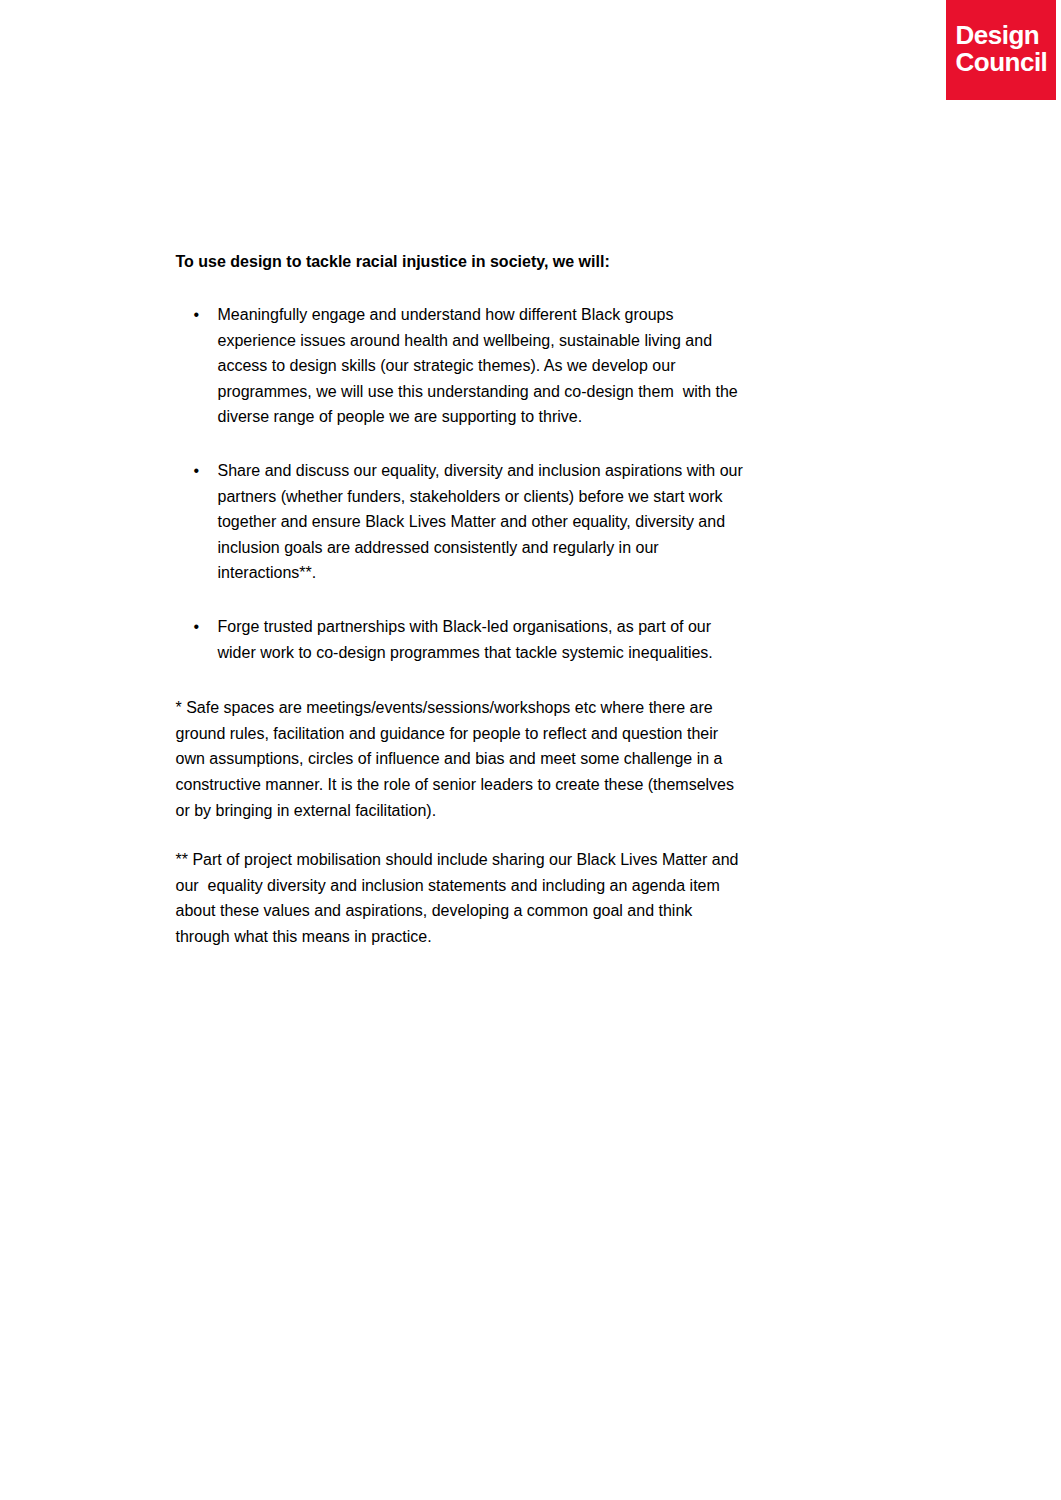Design
Council
To use design to tackle racial injustice in society, we will:
Meaningfully engage and understand how different Black groups experience issues around health and wellbeing, sustainable living and access to design skills (our strategic themes). As we develop our programmes, we will use this understanding and co-design them with the diverse range of people we are supporting to thrive.
Share and discuss our equality, diversity and inclusion aspirations with our partners (whether funders, stakeholders or clients) before we start work together and ensure Black Lives Matter and other equality, diversity and inclusion goals are addressed consistently and regularly in our interactions**.
Forge trusted partnerships with Black-led organisations, as part of our wider work to co-design programmes that tackle systemic inequalities.
* Safe spaces are meetings/events/sessions/workshops etc where there are ground rules, facilitation and guidance for people to reflect and question their own assumptions, circles of influence and bias and meet some challenge in a constructive manner. It is the role of senior leaders to create these (themselves or by bringing in external facilitation).
** Part of project mobilisation should include sharing our Black Lives Matter and our equality diversity and inclusion statements and including an agenda item about these values and aspirations, developing a common goal and think through what this means in practice.